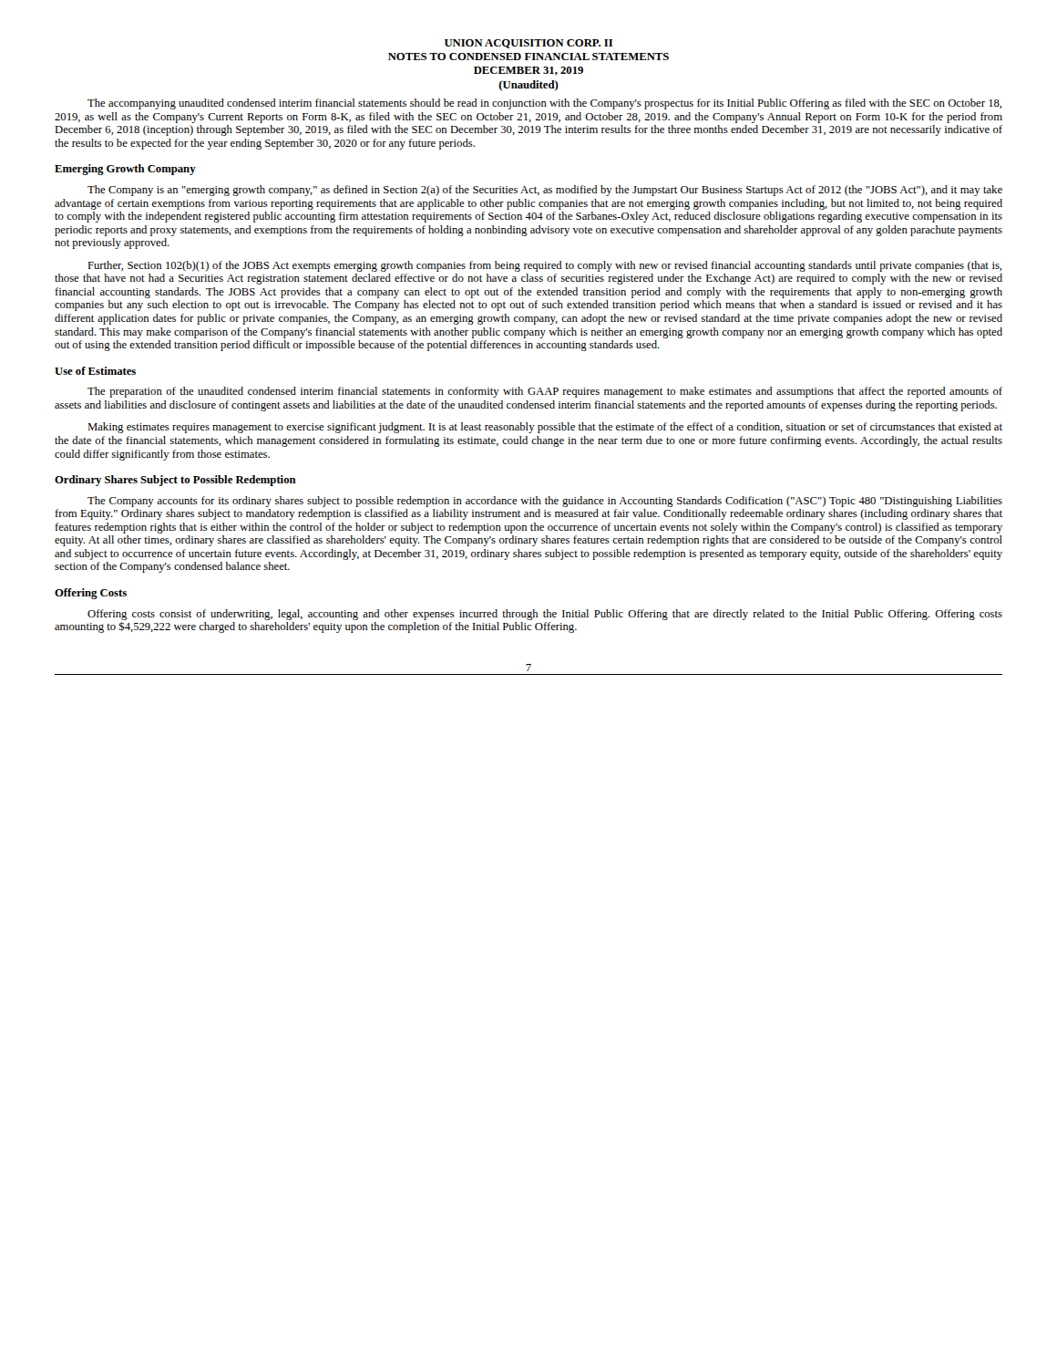UNION ACQUISITION CORP. II
NOTES TO CONDENSED FINANCIAL STATEMENTS
DECEMBER 31, 2019
(Unaudited)
The accompanying unaudited condensed interim financial statements should be read in conjunction with the Company's prospectus for its Initial Public Offering as filed with the SEC on October 18, 2019, as well as the Company's Current Reports on Form 8-K, as filed with the SEC on October 21, 2019, and October 28, 2019. and the Company's Annual Report on Form 10-K for the period from December 6, 2018 (inception) through September 30, 2019, as filed with the SEC on December 30, 2019 The interim results for the three months ended December 31, 2019 are not necessarily indicative of the results to be expected for the year ending September 30, 2020 or for any future periods.
Emerging Growth Company
The Company is an "emerging growth company," as defined in Section 2(a) of the Securities Act, as modified by the Jumpstart Our Business Startups Act of 2012 (the "JOBS Act"), and it may take advantage of certain exemptions from various reporting requirements that are applicable to other public companies that are not emerging growth companies including, but not limited to, not being required to comply with the independent registered public accounting firm attestation requirements of Section 404 of the Sarbanes-Oxley Act, reduced disclosure obligations regarding executive compensation in its periodic reports and proxy statements, and exemptions from the requirements of holding a nonbinding advisory vote on executive compensation and shareholder approval of any golden parachute payments not previously approved.
Further, Section 102(b)(1) of the JOBS Act exempts emerging growth companies from being required to comply with new or revised financial accounting standards until private companies (that is, those that have not had a Securities Act registration statement declared effective or do not have a class of securities registered under the Exchange Act) are required to comply with the new or revised financial accounting standards. The JOBS Act provides that a company can elect to opt out of the extended transition period and comply with the requirements that apply to non-emerging growth companies but any such election to opt out is irrevocable. The Company has elected not to opt out of such extended transition period which means that when a standard is issued or revised and it has different application dates for public or private companies, the Company, as an emerging growth company, can adopt the new or revised standard at the time private companies adopt the new or revised standard. This may make comparison of the Company's financial statements with another public company which is neither an emerging growth company nor an emerging growth company which has opted out of using the extended transition period difficult or impossible because of the potential differences in accounting standards used.
Use of Estimates
The preparation of the unaudited condensed interim financial statements in conformity with GAAP requires management to make estimates and assumptions that affect the reported amounts of assets and liabilities and disclosure of contingent assets and liabilities at the date of the unaudited condensed interim financial statements and the reported amounts of expenses during the reporting periods.
Making estimates requires management to exercise significant judgment. It is at least reasonably possible that the estimate of the effect of a condition, situation or set of circumstances that existed at the date of the financial statements, which management considered in formulating its estimate, could change in the near term due to one or more future confirming events. Accordingly, the actual results could differ significantly from those estimates.
Ordinary Shares Subject to Possible Redemption
The Company accounts for its ordinary shares subject to possible redemption in accordance with the guidance in Accounting Standards Codification ("ASC") Topic 480 "Distinguishing Liabilities from Equity." Ordinary shares subject to mandatory redemption is classified as a liability instrument and is measured at fair value. Conditionally redeemable ordinary shares (including ordinary shares that features redemption rights that is either within the control of the holder or subject to redemption upon the occurrence of uncertain events not solely within the Company's control) is classified as temporary equity. At all other times, ordinary shares are classified as shareholders' equity. The Company's ordinary shares features certain redemption rights that are considered to be outside of the Company's control and subject to occurrence of uncertain future events. Accordingly, at December 31, 2019, ordinary shares subject to possible redemption is presented as temporary equity, outside of the shareholders' equity section of the Company's condensed balance sheet.
Offering Costs
Offering costs consist of underwriting, legal, accounting and other expenses incurred through the Initial Public Offering that are directly related to the Initial Public Offering. Offering costs amounting to $4,529,222 were charged to shareholders' equity upon the completion of the Initial Public Offering.
7